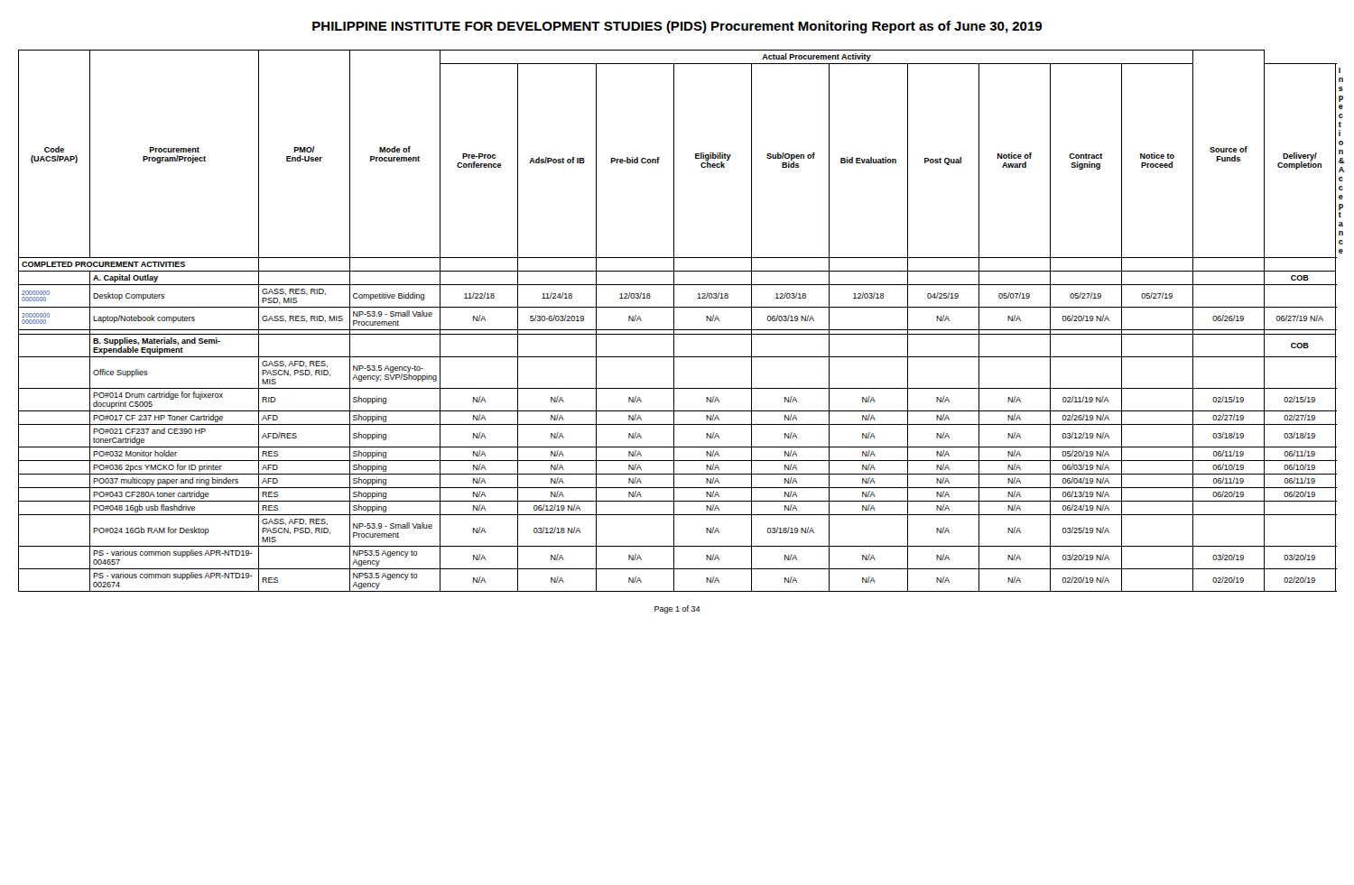PHILIPPINE INSTITUTE FOR DEVELOPMENT STUDIES (PIDS) Procurement Monitoring Report as of June 30, 2019
| Code (UACS/PAP) | Procurement Program/Project | PMO/ End-User | Mode of Procurement | Actual Procurement Activity | Source of Funds |
| --- | --- | --- | --- | --- | --- |
| Pre-Proc Conference | Ads/Post of IB | Pre-bid Conf | Eligibility Check | Sub/Open of Bids | Bid Evaluation | Post Qual | Notice of Award | Contract Signing | Notice to Proceed | Delivery/ Completion | Inspection & Acceptance |
| COMPLETED PROCUREMENT ACTIVITIES | | | | | | | | | | | | | | |
| | A. Capital Outlay | | | | | | | | | | | | | | COB |
| 20000000 0000000 | Desktop Computers | GASS, RES, RID, PSD, MIS | Competitive Bidding | 11/22/18 | 11/24/18 | 12/03/18 | 12/03/18 | 12/03/18 | 12/03/18 | 04/25/19 | 05/07/19 | 05/27/19 | 05/27/19 | | | |
| 20000000 0000000 | Laptop/Notebook computers | GASS, RES, RID, MIS | NP-53.9 - Small Value Procurement | N/A | 5/30-6/03/2019 | N/A | N/A | 06/03/19 N/A | | N/A | N/A | 06/20/19 N/A | | 06/26/19 | 06/27/19 N/A | |
| | B. Supplies, Materials, and Semi-Expendable Equipment | | | | | | | | | | | | | | COB |
| | Office Supplies | GASS, AFD, RES, PASCN, PSD, RID, MIS | NP-53.5 Agency-to-Agency; SVP/Shopping | | | | | | | | | | | | | |
| | PO#014 Drum cartridge for fujixerox docuprint C5005 | RID | Shopping | N/A | N/A | N/A | N/A | N/A | N/A | N/A | N/A | 02/11/19 N/A | | 02/15/19 | 02/15/19 | |
| | PO#017 CF 237 HP Toner Cartridge | AFD | Shopping | N/A | N/A | N/A | N/A | N/A | N/A | N/A | N/A | 02/26/19 N/A | | 02/27/19 | 02/27/19 | |
| | PO#021 CF237 and CE390 HP tonerCartridge | AFD/RES | Shopping | N/A | N/A | N/A | N/A | N/A | N/A | N/A | N/A | 03/12/19 N/A | | 03/18/19 | 03/18/19 | |
| | PO#032 Monitor holder | RES | Shopping | N/A | N/A | N/A | N/A | N/A | N/A | N/A | N/A | 05/20/19 N/A | | 06/11/19 | 06/11/19 | |
| | PO#036 2pcs YMCKO for ID printer | AFD | Shopping | N/A | N/A | N/A | N/A | N/A | N/A | N/A | N/A | 06/03/19 N/A | | 06/10/19 | 06/10/19 | |
| | PO037 multicopy paper and ring binders | AFD | Shopping | N/A | N/A | N/A | N/A | N/A | N/A | N/A | N/A | 06/04/19 N/A | | 06/11/19 | 06/11/19 | |
| | PO#043 CF280A toner cartridge | RES | Shopping | N/A | N/A | N/A | N/A | N/A | N/A | N/A | N/A | 06/13/19 N/A | | 06/20/19 | 06/20/19 | |
| | PO#048 16gb usb flashdrive | RES | Shopping | N/A | 06/12/19 N/A | | N/A | N/A | N/A | N/A | N/A | 06/24/19 N/A | | | | |
| | PO#024 16Gb RAM for Desktop | GASS, AFD, RES, PASCN, PSD, RID, MIS | NP-53.9 - Small Value Procurement | N/A | 03/12/18 N/A | | N/A | 03/18/19 N/A | | N/A | N/A | 03/25/19 N/A | | | | |
| | PS - various common supplies APR-NTD19-004657 | | NP53.5 Agency to Agency | N/A | N/A | N/A | N/A | N/A | N/A | N/A | N/A | 03/20/19 N/A | | 03/20/19 | 03/20/19 | |
| | PS - various common supplies APR-NTD19-002674 | RES | NP53.5 Agency to Agency | N/A | N/A | N/A | N/A | N/A | N/A | N/A | N/A | 02/20/19 N/A | | 02/20/19 | 02/20/19 | |
Page 1 of 34